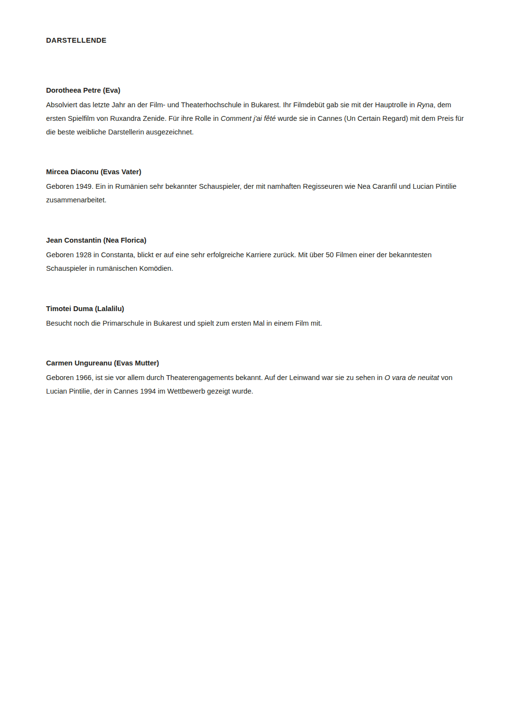DARSTELLENDE
Dorotheea Petre (Eva)
Absolviert das letzte Jahr an der Film- und Theaterhochschule in Bukarest. Ihr Filmdebüt gab sie mit der Hauptrolle in Ryna, dem ersten Spielfilm von Ruxandra Zenide. Für ihre Rolle in Comment j'ai fêté wurde sie in Cannes (Un Certain Regard) mit dem Preis für die beste weibliche Darstellerin ausgezeichnet.
Mircea Diaconu (Evas Vater)
Geboren 1949. Ein in Rumänien sehr bekannter Schauspieler, der mit namhaften Regisseuren wie Nea Caranfil und Lucian Pintilie zusammenarbeitet.
Jean Constantin (Nea Florica)
Geboren 1928 in Constanta, blickt er auf eine sehr erfolgreiche Karriere zurück. Mit über 50 Filmen einer der bekanntesten Schauspieler in rumänischen Komödien.
Timotei Duma (Lalalilu)
Besucht noch die Primarschule in Bukarest und spielt zum ersten Mal in einem Film mit.
Carmen Ungureanu (Evas Mutter)
Geboren 1966, ist sie vor allem durch Theaterengagements bekannt. Auf der Leinwand war sie zu sehen in O vara de neuitat von Lucian Pintilie, der in Cannes 1994 im Wettbewerb gezeigt wurde.